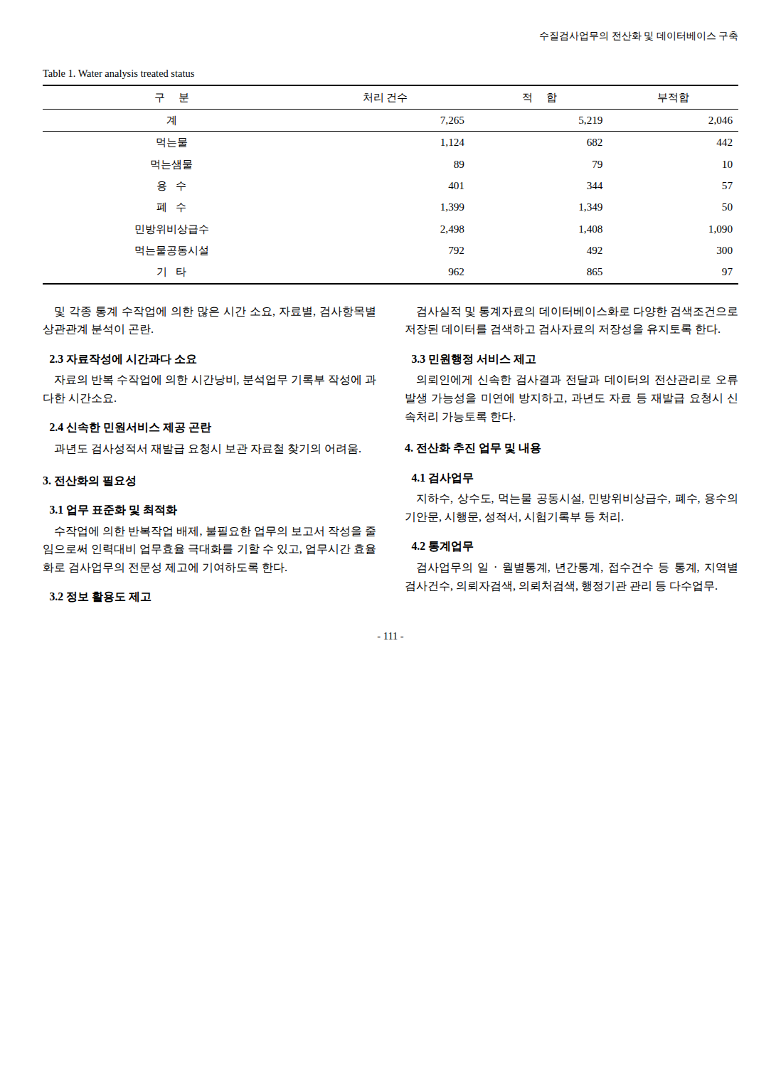수질검사업무의 전산화 및 데이터베이스 구축
Table 1. Water analysis treated status
| 구 분 | 처리 건수 | 적 합 | 부적합 |
| --- | --- | --- | --- |
| 계 | 7,265 | 5,219 | 2,046 |
| 먹는물 | 1,124 | 682 | 442 |
| 먹는샘물 | 89 | 79 | 10 |
| 용 수 | 401 | 344 | 57 |
| 폐 수 | 1,399 | 1,349 | 50 |
| 민방위비상급수 | 2,498 | 1,408 | 1,090 |
| 먹는물공동시설 | 792 | 492 | 300 |
| 기 타 | 962 | 865 | 97 |
및 각종 통계 수작업에 의한 많은 시간 소요, 자료별, 검사항목별 상관관계 분석이 곤란.
2.3 자료작성에 시간과다 소요
자료의 반복 수작업에 의한 시간낭비, 분석업무 기록부 작성에 과다한 시간소요.
2.4 신속한 민원서비스 제공 곤란
과년도 검사성적서 재발급 요청시 보관 자료철 찾기의 어려움.
3. 전산화의 필요성
3.1 업무 표준화 및 최적화
수작업에 의한 반복작업 배제, 불필요한 업무의 보고서 작성을 줄임으로써 인력대비 업무효율 극대화를 기할 수 있고, 업무시간 효율화로 검사업무의 전문성 제고에 기여하도록 한다.
3.2 정보 활용도 제고
검사실적 및 통계자료의 데이터베이스화로 다양한 검색조건으로 저장된 데이터를 검색하고 검사자료의 저장성을 유지토록 한다.
3.3 민원행정 서비스 제고
의뢰인에게 신속한 검사결과 전달과 데이터의 전산관리로 오류발생 가능성을 미연에 방지하고, 과년도 자료 등 재발급 요청시 신속처리 가능토록 한다.
4. 전산화 추진 업무 및 내용
4.1 검사업무
지하수, 상수도, 먹는물 공동시설, 민방위비상급수, 폐수, 용수의 기안문, 시행문, 성적서, 시험기록부 등 처리.
4.2 통계업무
검사업무의 일 · 월별통계, 년간통계, 접수건수 등 통계, 지역별 검사건수, 의뢰자검색, 의뢰처검색, 행정기관 관리 등 다수업무.
- 111 -